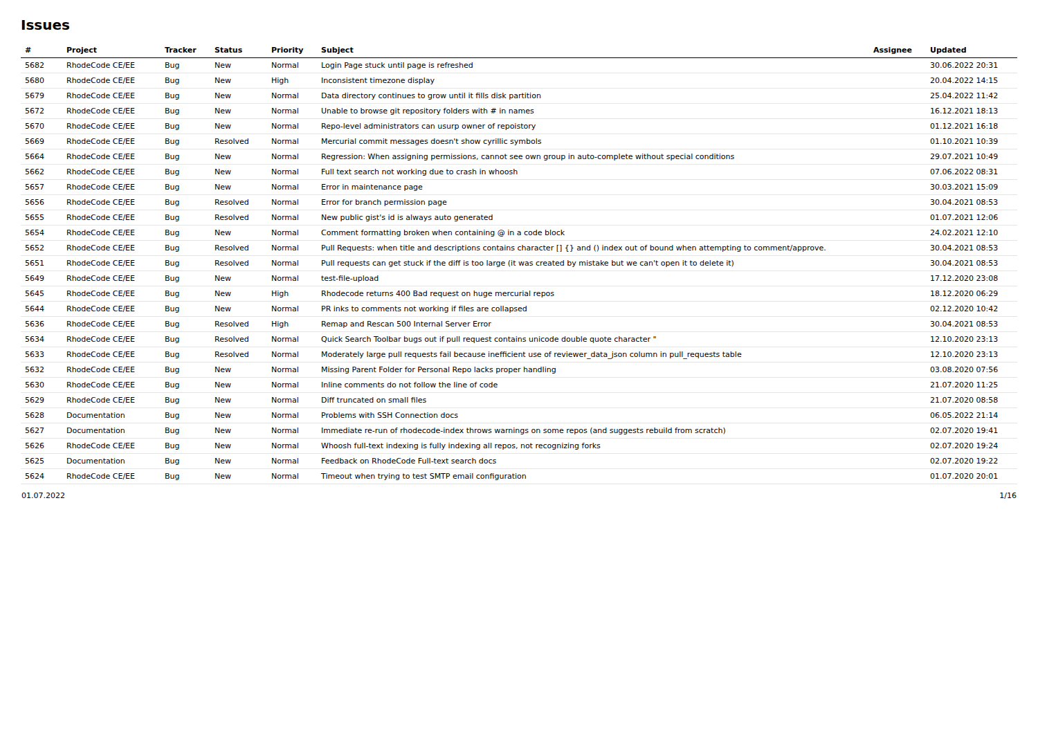Issues
| # | Project | Tracker | Status | Priority | Subject | Assignee | Updated |
| --- | --- | --- | --- | --- | --- | --- | --- |
| 5682 | RhodeCode CE/EE | Bug | New | Normal | Login Page stuck until page is refreshed | | 30.06.2022 20:31 |
| 5680 | RhodeCode CE/EE | Bug | New | High | Inconsistent timezone display | | 20.04.2022 14:15 |
| 5679 | RhodeCode CE/EE | Bug | New | Normal | Data directory continues to grow until it fills disk partition | | 25.04.2022 11:42 |
| 5672 | RhodeCode CE/EE | Bug | New | Normal | Unable to browse git repository folders with # in names | | 16.12.2021 18:13 |
| 5670 | RhodeCode CE/EE | Bug | New | Normal | Repo-level administrators can usurp owner of repoistory | | 01.12.2021 16:18 |
| 5669 | RhodeCode CE/EE | Bug | Resolved | Normal | Mercurial commit messages doesn't show cyrillic symbols | | 01.10.2021 10:39 |
| 5664 | RhodeCode CE/EE | Bug | New | Normal | Regression: When assigning permissions, cannot see own group in auto-complete without special conditions | | 29.07.2021 10:49 |
| 5662 | RhodeCode CE/EE | Bug | New | Normal | Full text search not working due to crash in whoosh | | 07.06.2022 08:31 |
| 5657 | RhodeCode CE/EE | Bug | New | Normal | Error in maintenance page | | 30.03.2021 15:09 |
| 5656 | RhodeCode CE/EE | Bug | Resolved | Normal | Error for branch permission page | | 30.04.2021 08:53 |
| 5655 | RhodeCode CE/EE | Bug | Resolved | Normal | New public gist's id is always auto generated | | 01.07.2021 12:06 |
| 5654 | RhodeCode CE/EE | Bug | New | Normal | Comment formatting broken when containing @ in a code block | | 24.02.2021 12:10 |
| 5652 | RhodeCode CE/EE | Bug | Resolved | Normal | Pull Requests: when title and descriptions contains character [] {} and () index out of bound when attempting to comment/approve. | | 30.04.2021 08:53 |
| 5651 | RhodeCode CE/EE | Bug | Resolved | Normal | Pull requests can get stuck if the diff is too large (it was created by mistake but we can't open it to delete it) | | 30.04.2021 08:53 |
| 5649 | RhodeCode CE/EE | Bug | New | Normal | test-file-upload | | 17.12.2020 23:08 |
| 5645 | RhodeCode CE/EE | Bug | New | High | Rhodecode returns 400 Bad request on huge mercurial repos | | 18.12.2020 06:29 |
| 5644 | RhodeCode CE/EE | Bug | New | Normal | PR inks to comments not working if files are collapsed | | 02.12.2020 10:42 |
| 5636 | RhodeCode CE/EE | Bug | Resolved | High | Remap and Rescan 500 Internal Server Error | | 30.04.2021 08:53 |
| 5634 | RhodeCode CE/EE | Bug | Resolved | Normal | Quick Search Toolbar bugs out if pull request contains unicode double quote character " | | 12.10.2020 23:13 |
| 5633 | RhodeCode CE/EE | Bug | Resolved | Normal | Moderately large pull requests fail because inefficient use of reviewer_data_json column in pull_requests table | | 12.10.2020 23:13 |
| 5632 | RhodeCode CE/EE | Bug | New | Normal | Missing Parent Folder for Personal Repo lacks proper handling | | 03.08.2020 07:56 |
| 5630 | RhodeCode CE/EE | Bug | New | Normal | Inline comments do not follow the line of code | | 21.07.2020 11:25 |
| 5629 | RhodeCode CE/EE | Bug | New | Normal | Diff truncated on small files | | 21.07.2020 08:58 |
| 5628 | Documentation | Bug | New | Normal | Problems with SSH Connection docs | | 06.05.2022 21:14 |
| 5627 | Documentation | Bug | New | Normal | Immediate re-run of rhodecode-index throws warnings on some repos (and suggests rebuild from scratch) | | 02.07.2020 19:41 |
| 5626 | RhodeCode CE/EE | Bug | New | Normal | Whoosh full-text indexing is fully indexing all repos, not recognizing forks | | 02.07.2020 19:24 |
| 5625 | Documentation | Bug | New | Normal | Feedback on RhodeCode Full-text search docs | | 02.07.2020 19:22 |
| 5624 | RhodeCode CE/EE | Bug | New | Normal | Timeout when trying to test SMTP email configuration | | 01.07.2020 20:01 |
| 01.07.2022 | 1/16 |